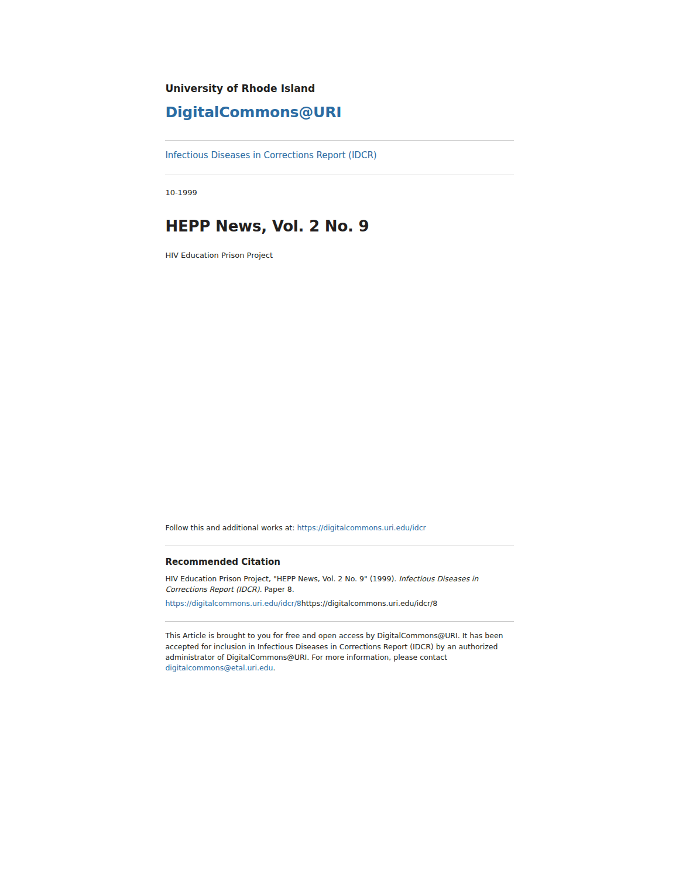University of Rhode Island
DigitalCommons@URI
Infectious Diseases in Corrections Report (IDCR)
10-1999
HEPP News, Vol. 2 No. 9
HIV Education Prison Project
Follow this and additional works at: https://digitalcommons.uri.edu/idcr
Recommended Citation
HIV Education Prison Project, "HEPP News, Vol. 2 No. 9" (1999). Infectious Diseases in Corrections Report (IDCR). Paper 8.
https://digitalcommons.uri.edu/idcr/8 https://digitalcommons.uri.edu/idcr/8
This Article is brought to you for free and open access by DigitalCommons@URI. It has been accepted for inclusion in Infectious Diseases in Corrections Report (IDCR) by an authorized administrator of DigitalCommons@URI. For more information, please contact digitalcommons@etal.uri.edu.